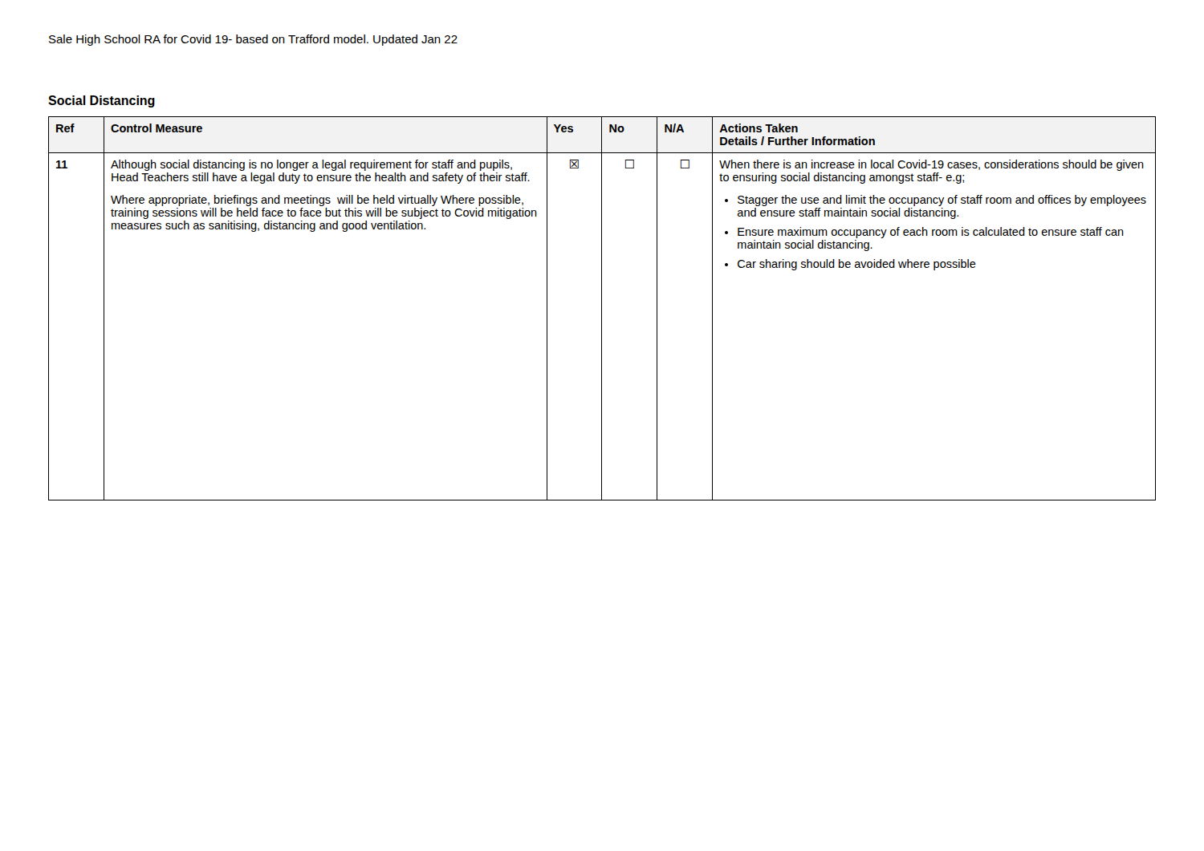Sale High School RA for Covid 19- based on Trafford model. Updated Jan 22
Social Distancing
| Ref | Control Measure | Yes | No | N/A | Actions Taken Details / Further Information |
| --- | --- | --- | --- | --- | --- |
| 11 | Although social distancing is no longer a legal requirement for staff and pupils, Head Teachers still have a legal duty to ensure the health and safety of their staff. Where appropriate, briefings and meetings will be held virtually Where possible, training sessions will be held face to face but this will be subject to Covid mitigation measures such as sanitising, distancing and good ventilation. | ☒ | ☐ | ☐ | When there is an increase in local Covid-19 cases, considerations should be given to ensuring social distancing amongst staff- e.g; Stagger the use and limit the occupancy of staff room and offices by employees and ensure staff maintain social distancing. Ensure maximum occupancy of each room is calculated to ensure staff can maintain social distancing. Car sharing should be avoided where possible |